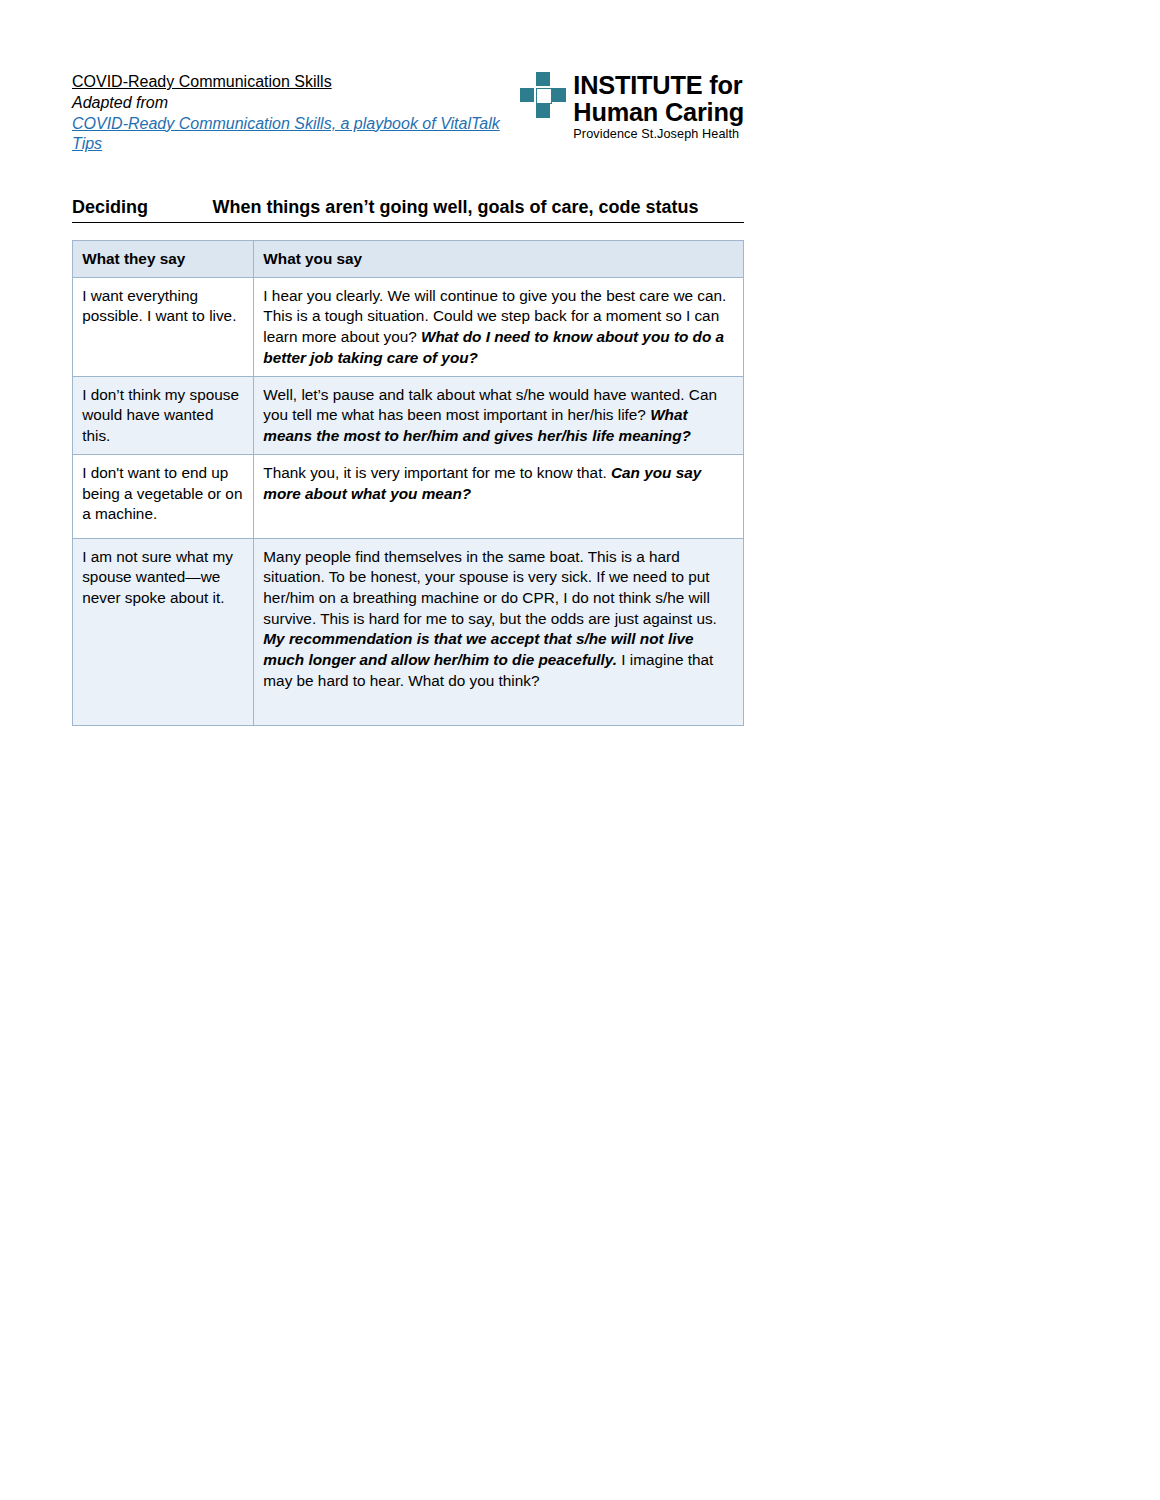COVID-Ready Communication Skills
Adapted from
COVID-Ready Communication Skills, a playbook of VitalTalk Tips
INSTITUTE for Human Caring Providence St.Joseph Health
Deciding When things aren’t going well, goals of care, code status
| What they say | What you say |
| --- | --- |
| I want everything possible. I want to live. | I hear you clearly. We will continue to give you the best care we can. This is a tough situation. Could we step back for a moment so I can learn more about you? What do I need to know about you to do a better job taking care of you? |
| I don’t think my spouse would have wanted this. | Well, let’s pause and talk about what s/he would have wanted. Can you tell me what has been most important in her/his life? What means the most to her/him and gives her/his life meaning? |
| I don't want to end up being a vegetable or on a machine. | Thank you, it is very important for me to know that. Can you say more about what you mean? |
| I am not sure what my spouse wanted—we never spoke about it. | Many people find themselves in the same boat. This is a hard situation. To be honest, your spouse is very sick. If we need to put her/him on a breathing machine or do CPR, I do not think s/he will survive. This is hard for me to say, but the odds are just against us. My recommendation is that we accept that s/he will not live much longer and allow her/him to die peacefully. I imagine that may be hard to hear. What do you think? |